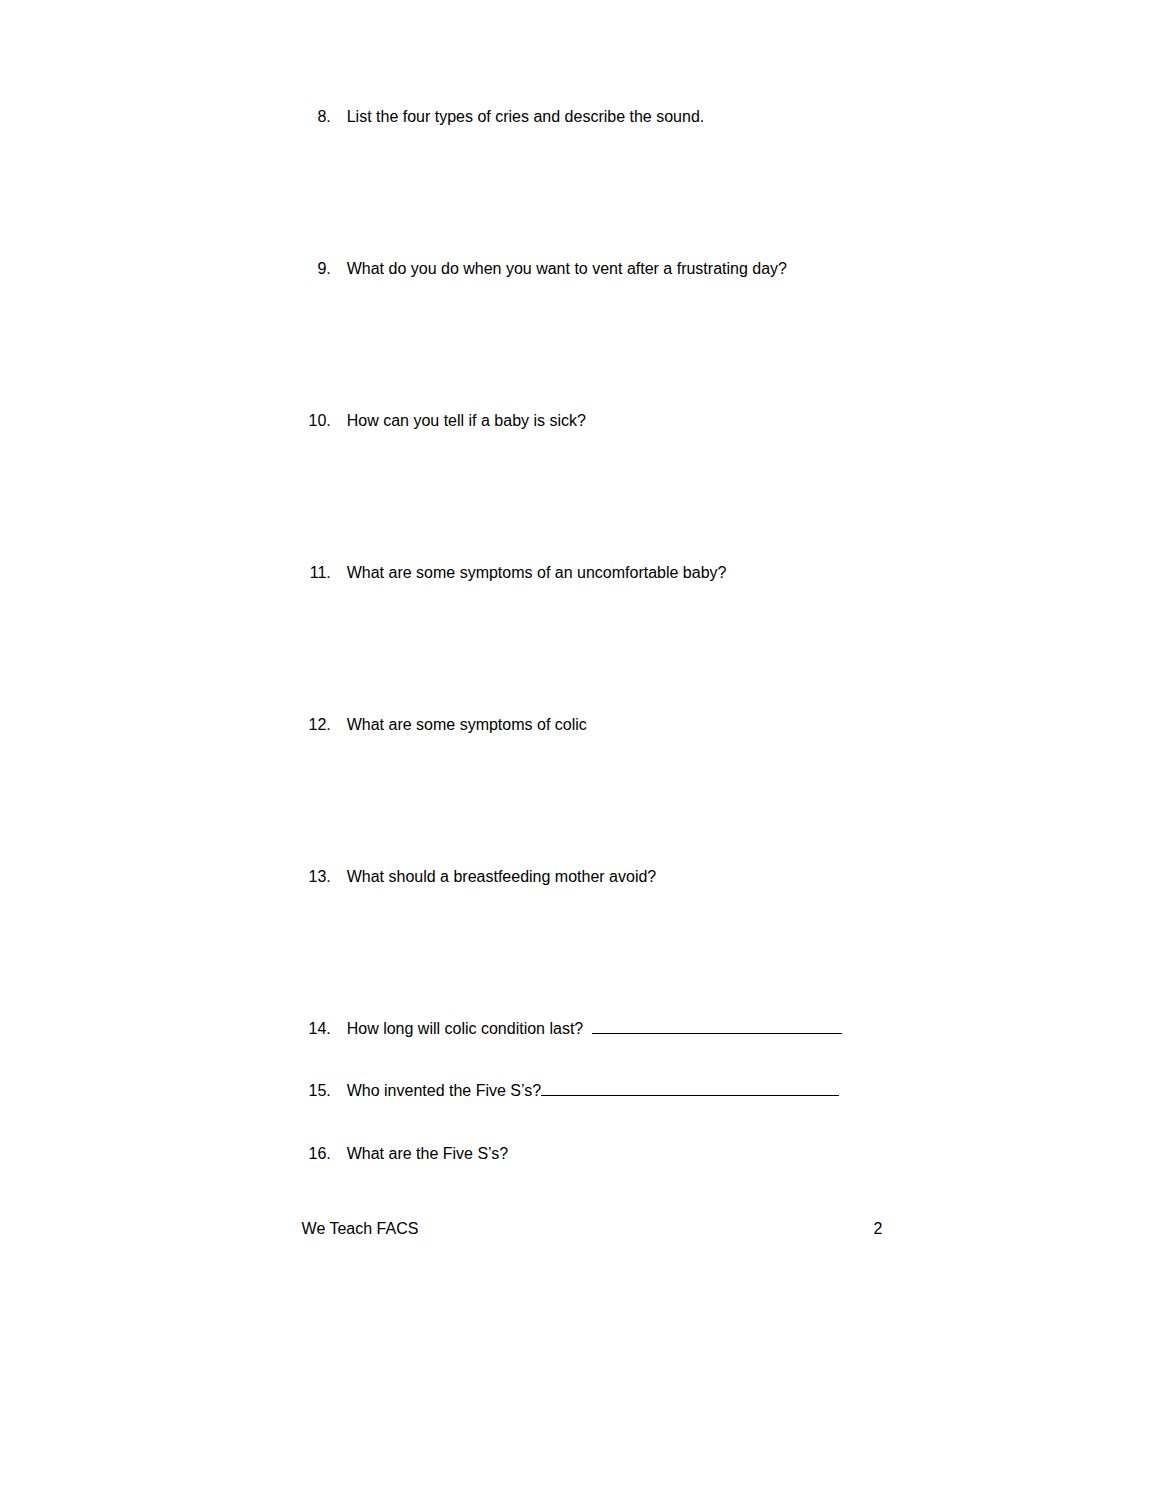List the four types of cries and describe the sound.
What do you do when you want to vent after a frustrating day?
How can you tell if a baby is sick?
What are some symptoms of an uncomfortable baby?
What are some symptoms of colic
What should a breastfeeding mother avoid?
How long will colic condition last?
Who invented the Five S’s?
What are the Five S’s?
We Teach FACS 2